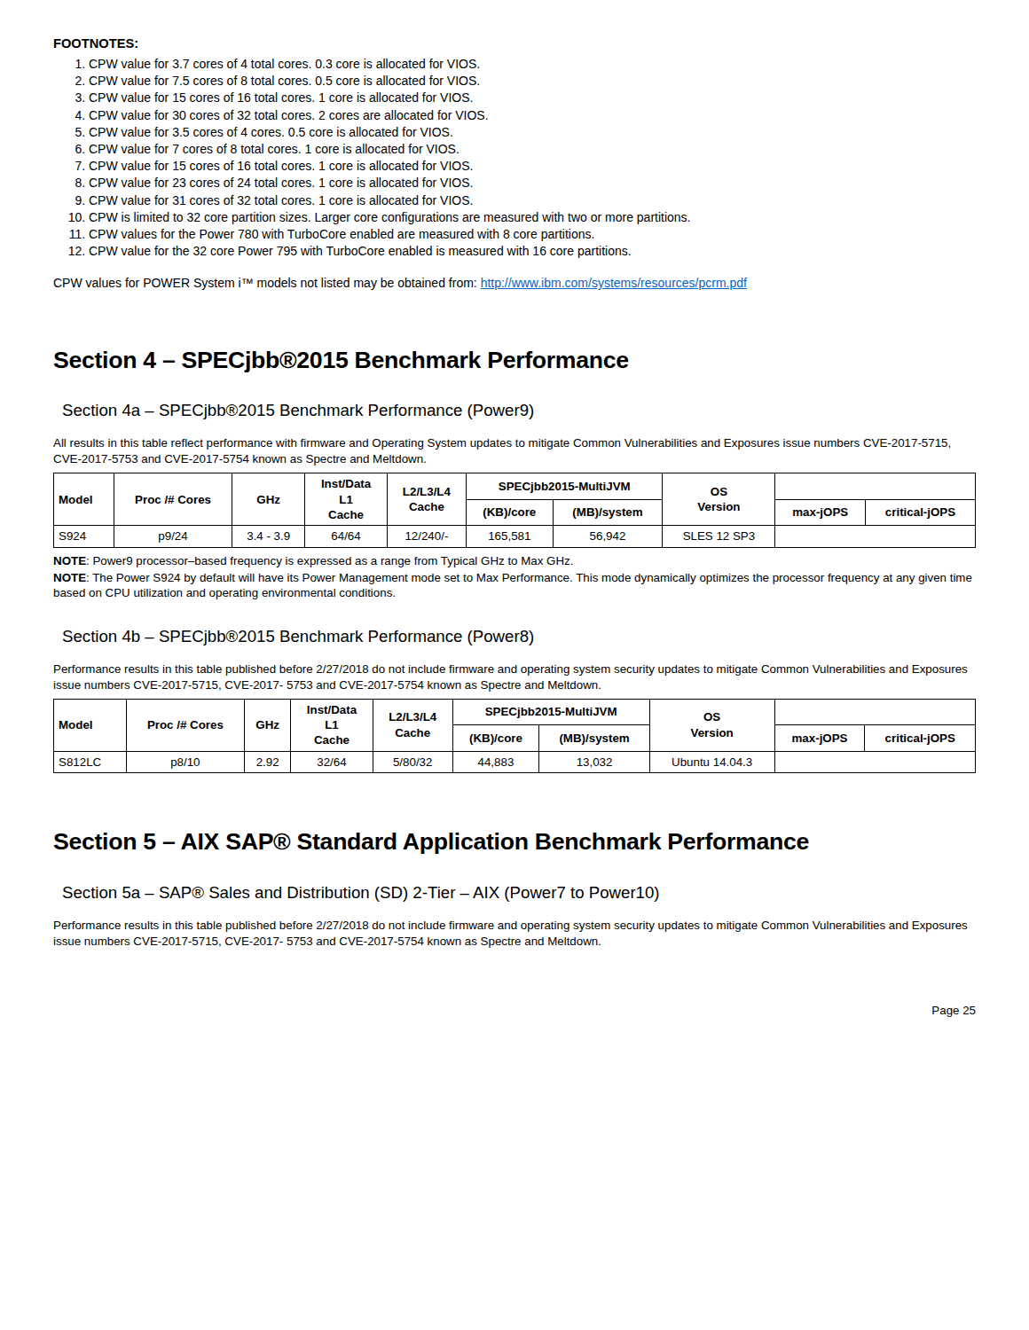FOOTNOTES:
CPW value for 3.7 cores of 4 total cores. 0.3 core is allocated for VIOS.
CPW value for 7.5 cores of 8 total cores. 0.5 core is allocated for VIOS.
CPW value for 15 cores of 16 total cores. 1 core is allocated for VIOS.
CPW value for 30 cores of 32 total cores. 2 cores are allocated for VIOS.
CPW value for 3.5 cores of 4 cores. 0.5 core is allocated for VIOS.
CPW value for 7 cores of 8 total cores. 1 core is allocated for VIOS.
CPW value for 15 cores of 16 total cores. 1 core is allocated for VIOS.
CPW value for 23 cores of 24 total cores. 1 core is allocated for VIOS.
CPW value for 31 cores of 32 total cores. 1 core is allocated for VIOS.
CPW is limited to 32 core partition sizes. Larger core configurations are measured with two or more partitions.
CPW values for the Power 780 with TurboCore enabled are measured with 8 core partitions.
CPW value for the 32 core Power 795 with TurboCore enabled is measured with 16 core partitions.
CPW values for POWER System i™ models not listed may be obtained from: http://www.ibm.com/systems/resources/pcrm.pdf
Section 4 – SPECjbb®2015 Benchmark Performance
Section 4a – SPECjbb®2015 Benchmark Performance (Power9)
All results in this table reflect performance with firmware and Operating System updates to mitigate Common Vulnerabilities and Exposures issue numbers CVE-2017-5715, CVE-2017-5753 and CVE-2017-5754 known as Spectre and Meltdown.
| Model | Proc /# Cores | GHz | Inst/Data L1 Cache | L2/L3/L4 Cache | SPECjbb2015-MultiJVM | OS Version |
| --- | --- | --- | --- | --- | --- | --- |
| (KB)/core | (MB)/system | max-jOPS | critical-jOPS |
| S924 | p9/24 | 3.4 - 3.9 | 64/64 | 12/240/- | 165,581 | 56,942 | SLES 12 SP3 |
NOTE: Power9 processor–based frequency is expressed as a range from Typical GHz to Max GHz.
NOTE: The Power S924 by default will have its Power Management mode set to Max Performance. This mode dynamically optimizes the processor frequency at any given time based on CPU utilization and operating environmental conditions.
Section 4b – SPECjbb®2015 Benchmark Performance (Power8)
Performance results in this table published before 2/27/2018 do not include firmware and operating system security updates to mitigate Common Vulnerabilities and Exposures issue numbers CVE-2017-5715, CVE-2017- 5753 and CVE-2017-5754 known as Spectre and Meltdown.
| Model | Proc /# Cores | GHz | Inst/Data L1 Cache | L2/L3/L4 Cache | SPECjbb2015-MultiJVM | OS Version |
| --- | --- | --- | --- | --- | --- | --- |
| (KB)/core | (MB)/system | max-jOPS | critical-jOPS |
| S812LC | p8/10 | 2.92 | 32/64 | 5/80/32 | 44,883 | 13,032 | Ubuntu 14.04.3 |
Section 5 – AIX SAP® Standard Application Benchmark Performance
Section 5a – SAP® Sales and Distribution (SD) 2-Tier – AIX (Power7 to Power10)
Performance results in this table published before 2/27/2018 do not include firmware and operating system security updates to mitigate Common Vulnerabilities and Exposures issue numbers CVE-2017-5715, CVE-2017- 5753 and CVE-2017-5754 known as Spectre and Meltdown.
Page 25